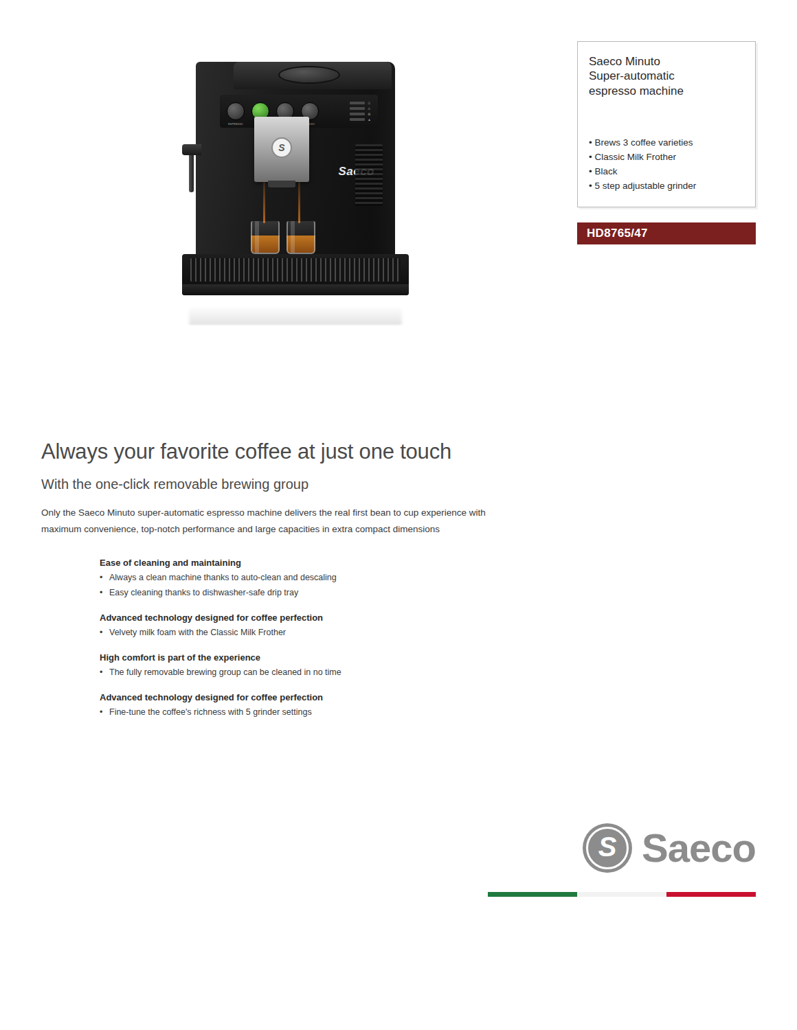ESPRESSO
AROMA
STANDBY
LUNGO
☉
⚠
♻
▲
Saeco
S
Saeco Minuto
Super-automatic
espresso machine
Brews 3 coffee varieties
Classic Milk Frother
Black
5 step adjustable grinder
HD8765/47
Always your favorite coffee at just one touch
With the one-click removable brewing group
Only the Saeco Minuto super-automatic espresso machine delivers the real first bean to cup experience with maximum convenience, top-notch performance and large capacities in extra compact dimensions
Ease of cleaning and maintaining
Always a clean machine thanks to auto-clean and descaling
Easy cleaning thanks to dishwasher-safe drip tray
Advanced technology designed for coffee perfection
Velvety milk foam with the Classic Milk Frother
High comfort is part of the experience
The fully removable brewing group can be cleaned in no time
Advanced technology designed for coffee perfection
Fine-tune the coffee's richness with 5 grinder settings
S
Saeco